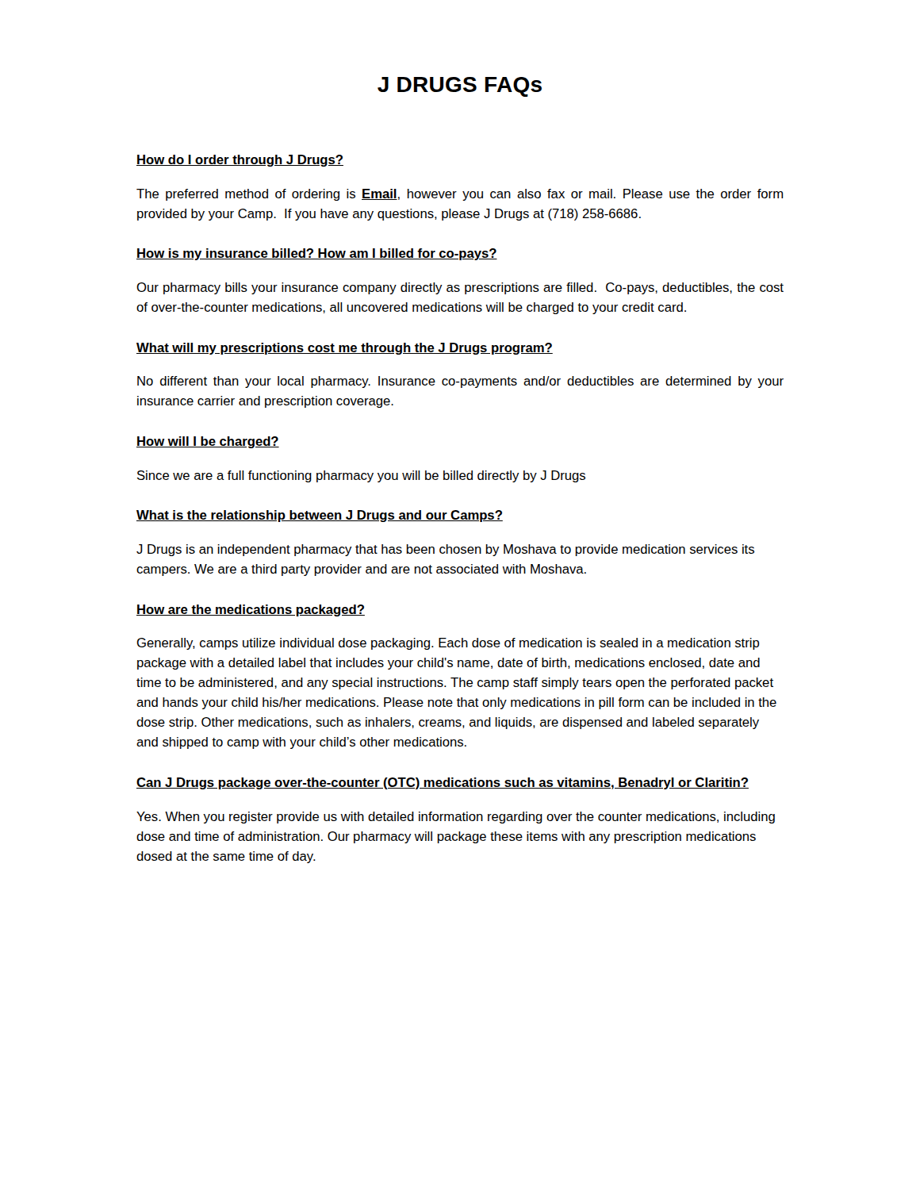J DRUGS FAQs
How do I order through J Drugs?
The preferred method of ordering is Email, however you can also fax or mail. Please use the order form provided by your Camp. If you have any questions, please J Drugs at (718) 258-6686.
How is my insurance billed? How am I billed for co-pays?
Our pharmacy bills your insurance company directly as prescriptions are filled. Co-pays, deductibles, the cost of over-the-counter medications, all uncovered medications will be charged to your credit card.
What will my prescriptions cost me through the J Drugs program?
No different than your local pharmacy. Insurance co-payments and/or deductibles are determined by your insurance carrier and prescription coverage.
How will I be charged?
Since we are a full functioning pharmacy you will be billed directly by J Drugs
What is the relationship between J Drugs and our Camps?
J Drugs is an independent pharmacy that has been chosen by Moshava to provide medication services its campers. We are a third party provider and are not associated with Moshava.
How are the medications packaged?
Generally, camps utilize individual dose packaging. Each dose of medication is sealed in a medication strip package with a detailed label that includes your child's name, date of birth, medications enclosed, date and time to be administered, and any special instructions. The camp staff simply tears open the perforated packet and hands your child his/her medications. Please note that only medications in pill form can be included in the dose strip. Other medications, such as inhalers, creams, and liquids, are dispensed and labeled separately and shipped to camp with your child’s other medications.
Can J Drugs package over-the-counter (OTC) medications such as vitamins, Benadryl or Claritin?
Yes. When you register provide us with detailed information regarding over the counter medications, including dose and time of administration. Our pharmacy will package these items with any prescription medications dosed at the same time of day.